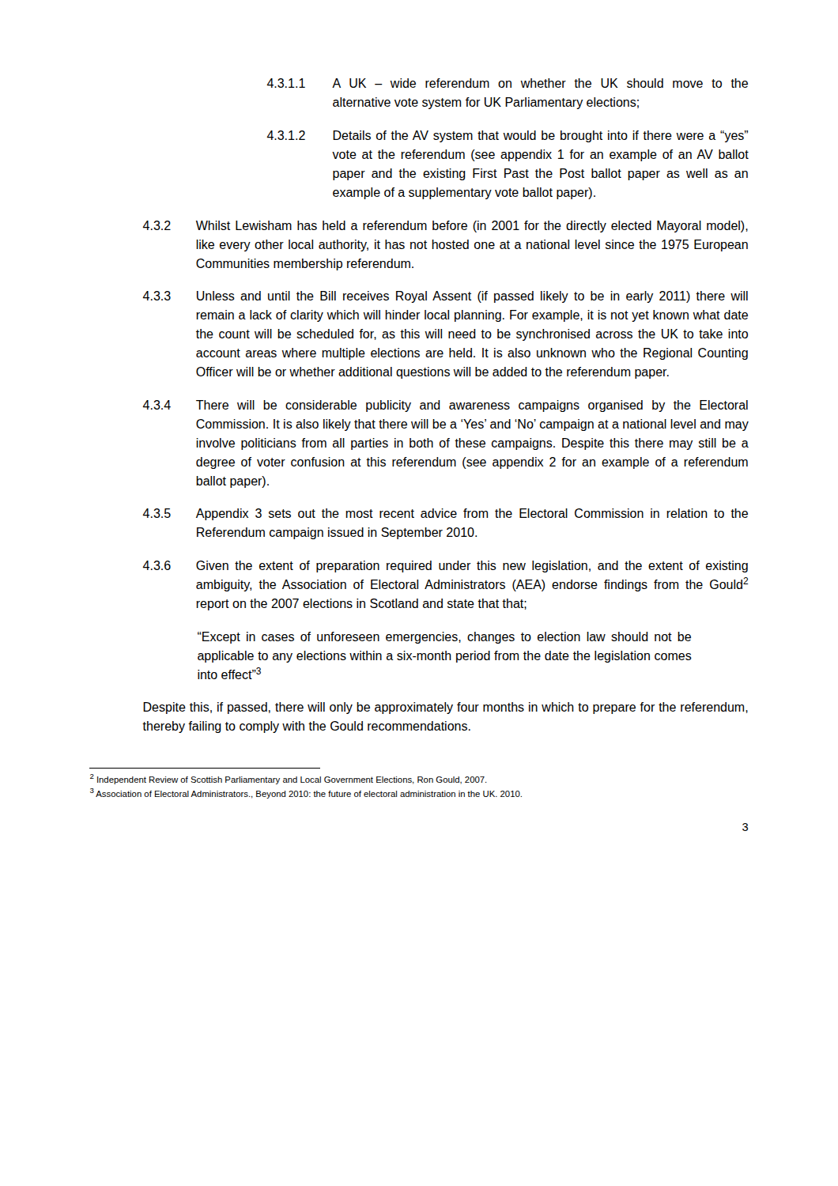4.3.1.1
A UK – wide referendum on whether the UK should move to the alternative vote system for UK Parliamentary elections;
4.3.1.2
Details of the AV system that would be brought into if there were a “yes” vote at the referendum (see appendix 1 for an example of an AV ballot paper and the existing First Past the Post ballot paper as well as an example of a supplementary vote ballot paper).
4.3.2
Whilst Lewisham has held a referendum before (in 2001 for the directly elected Mayoral model), like every other local authority, it has not hosted one at a national level since the 1975 European Communities membership referendum.
4.3.3
Unless and until the Bill receives Royal Assent (if passed likely to be in early 2011) there will remain a lack of clarity which will hinder local planning. For example, it is not yet known what date the count will be scheduled for, as this will need to be synchronised across the UK to take into account areas where multiple elections are held. It is also unknown who the Regional Counting Officer will be or whether additional questions will be added to the referendum paper.
4.3.4
There will be considerable publicity and awareness campaigns organised by the Electoral Commission. It is also likely that there will be a ‘Yes’ and ‘No’ campaign at a national level and may involve politicians from all parties in both of these campaigns. Despite this there may still be a degree of voter confusion at this referendum (see appendix 2 for an example of a referendum ballot paper).
4.3.5
Appendix 3 sets out the most recent advice from the Electoral Commission in relation to the Referendum campaign issued in September 2010.
4.3.6
Given the extent of preparation required under this new legislation, and the extent of existing ambiguity, the Association of Electoral Administrators (AEA) endorse findings from the Gould2 report on the 2007 elections in Scotland and state that that;
“Except in cases of unforeseen emergencies, changes to election law should not be applicable to any elections within a six-month period from the date the legislation comes into effect”3
Despite this, if passed, there will only be approximately four months in which to prepare for the referendum, thereby failing to comply with the Gould recommendations.
2 Independent Review of Scottish Parliamentary and Local Government Elections, Ron Gould, 2007.
3 Association of Electoral Administrators., Beyond 2010: the future of electoral administration in the UK. 2010.
3